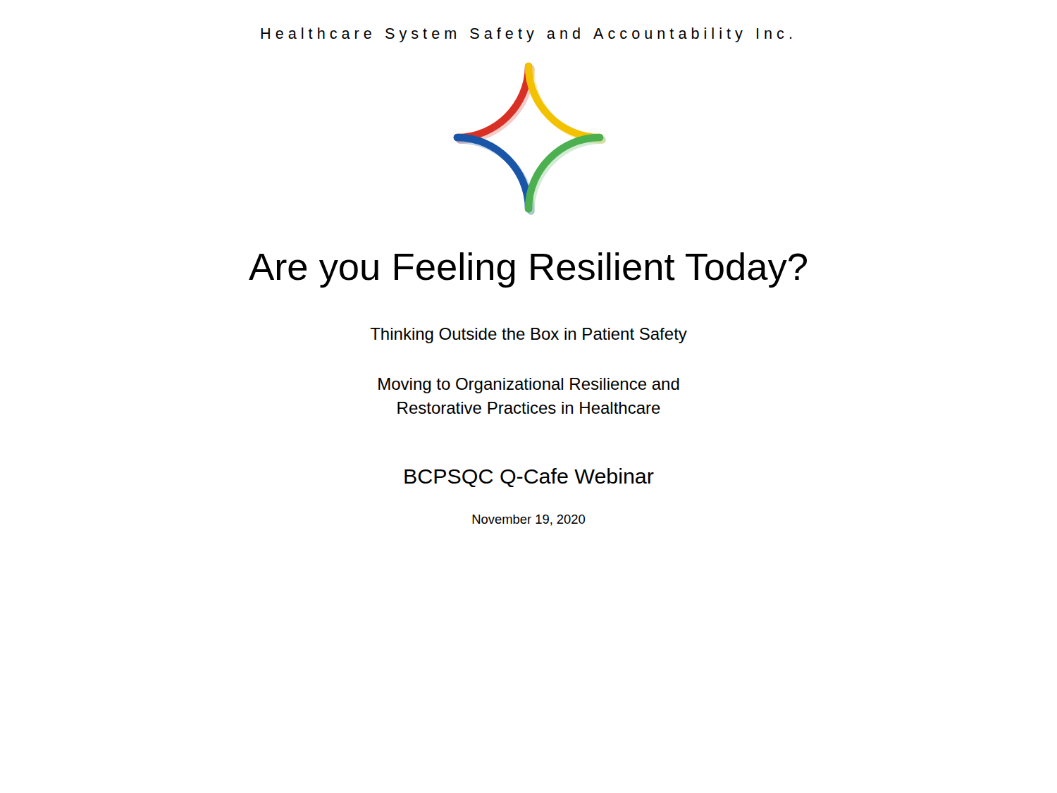Healthcare System Safety and Accountability Inc.
Are you Feeling Resilient Today?
Thinking Outside the Box in Patient Safety
Moving to Organizational Resilience and
Restorative Practices in Healthcare
BCPSQC Q-Cafe Webinar
November 19, 2020